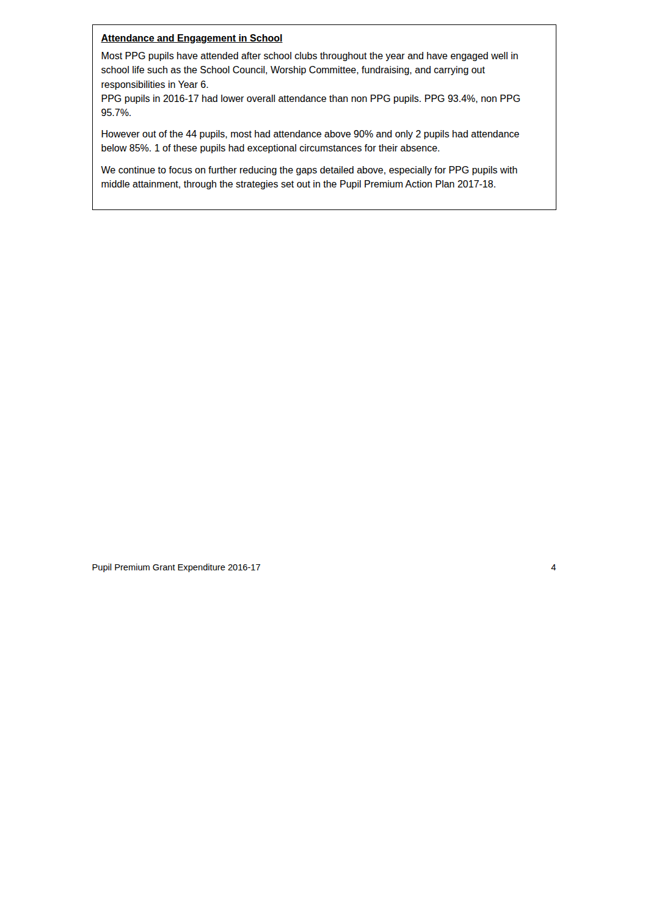Attendance and Engagement in School
Most PPG pupils have attended after school clubs throughout the year and have engaged well in school life such as the School Council, Worship Committee, fundraising, and carrying out responsibilities in Year 6.
PPG pupils in 2016-17 had lower overall attendance than non PPG pupils. PPG 93.4%, non PPG 95.7%.
However out of the 44 pupils, most had attendance above 90% and only 2 pupils had attendance below 85%. 1 of these pupils had exceptional circumstances for their absence.
We continue to focus on further reducing the gaps detailed above, especially for PPG pupils with middle attainment, through the strategies set out in the Pupil Premium Action Plan 2017-18.
Pupil Premium Grant Expenditure 2016-17 4